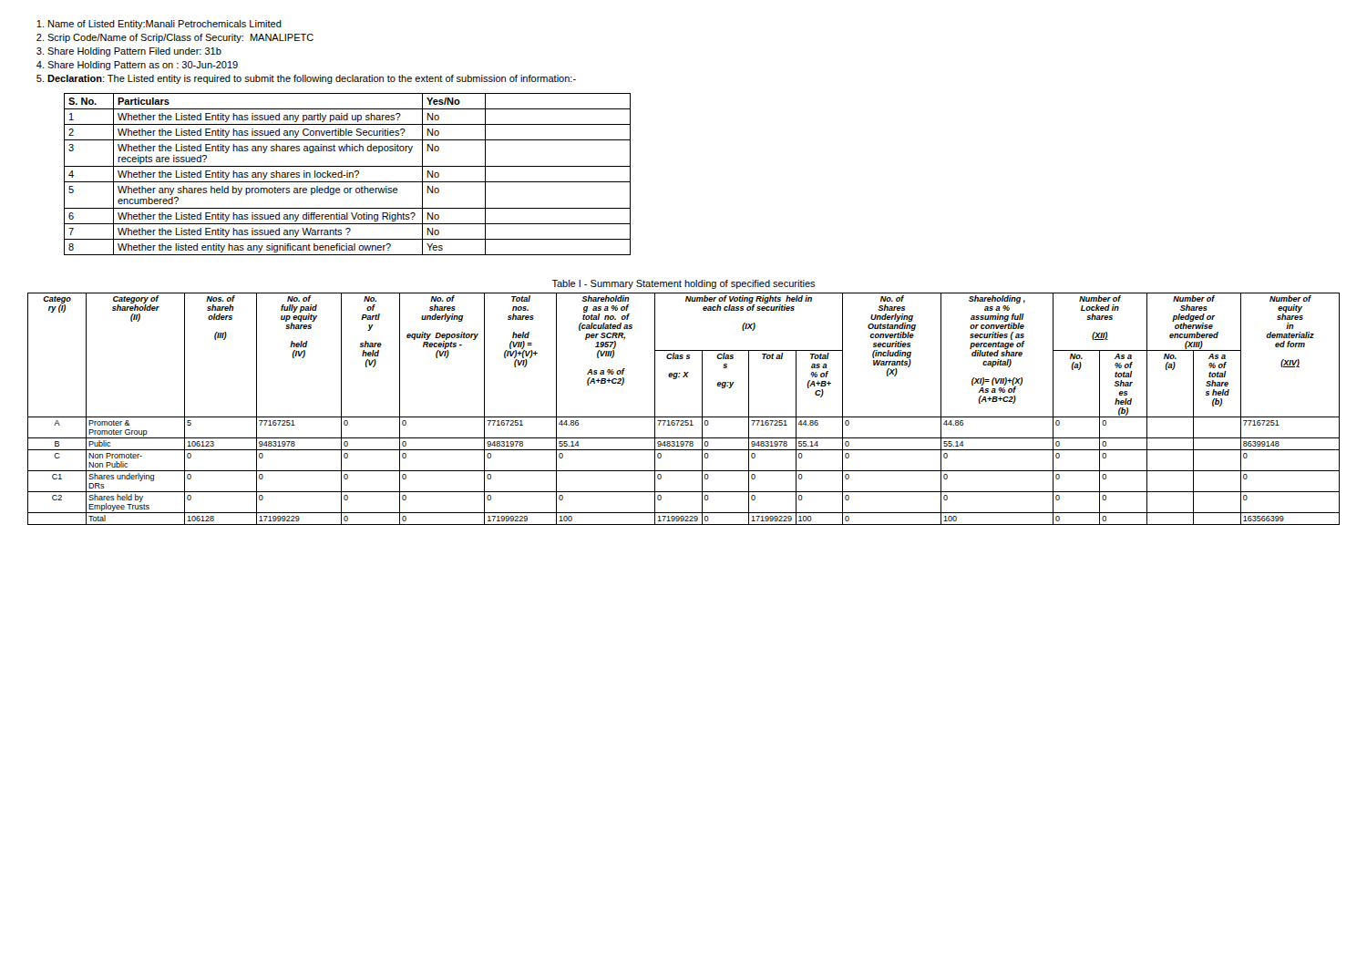Name of Listed Entity:Manali Petrochemicals Limited
Scrip Code/Name of Scrip/Class of Security: MANALIPETC
Share Holding Pattern Filed under: 31b
Share Holding Pattern as on : 30-Jun-2019
Declaration: The Listed entity is required to submit the following declaration to the extent of submission of information:-
| S. No. | Particulars | Yes/No | |
| --- | --- | --- | --- |
| 1 | Whether the Listed Entity has issued any partly paid up shares? | No | |
| 2 | Whether the Listed Entity has issued any Convertible Securities? | No | |
| 3 | Whether the Listed Entity has any shares against which depository receipts are issued? | No | |
| 4 | Whether the Listed Entity has any shares in locked-in? | No | |
| 5 | Whether any shares held by promoters are pledge or otherwise encumbered? | No | |
| 6 | Whether the Listed Entity has issued any differential Voting Rights? | No | |
| 7 | Whether the Listed Entity has issued any Warrants ? | No | |
| 8 | Whether the listed entity has any significant beneficial owner? | Yes | |
Table I - Summary Statement holding of specified securities
| Catego ry (I) | Category of shareholder (II) | Nos. of shareh olders (III) | No. of fully paid up equity shares held (IV) | No. of Partl y share held (V) | No. of shares underlying equity Depository Receipts - (VI) | Total nos. shares held (VII) = (IV)+(V)+ (VI) | Shareholdin g as a % of total no. of (calculated as per SCRR, 1957) (VIII) As a % of (A+B+C2) | Number of Voting Rights held in each class of securities (IX) | No. of Shares Underlying Outstanding convertible securities (including Warrants) (X) | Shareholding , as a % assuming full or convertible securities ( as percentage of diluted share capital) (XI)= (VII)+(X) As a % of (A+B+C2) | Number of Locked in shares (XII) | Number of Shares pledged or otherwise encumbered (XIII) | Number of equity shares in dematerializ ed form (XIV) |
| --- | --- | --- | --- | --- | --- | --- | --- | --- | --- | --- | --- | --- | --- |
| Clas s eg: X | Clas s eg:y | Tot al | Total as a % of (A+B+ C) | No. (a) | As a % of total Shar es held (b) | No. (a) | As a % of total Share s held (b) |
| A | Promoter & Promoter Group | 5 | 77167251 | 0 | 0 | 77167251 | 44.86 | 77167251 | 0 | 77167251 | 44.86 | 0 | 44.86 | 0 | 0 | | | 77167251 |
| B | Public | 106123 | 94831978 | 0 | 0 | 94831978 | 55.14 | 94831978 | 0 | 94831978 | 55.14 | 0 | 55.14 | 0 | 0 | | | 86399148 |
| C | Non Promoter- Non Public | 0 | 0 | 0 | 0 | 0 | 0 | 0 | 0 | 0 | 0 | 0 | 0 | 0 | 0 | | | 0 |
| C1 | Shares underlying DRs | 0 | 0 | 0 | 0 | 0 | | 0 | 0 | 0 | 0 | 0 | 0 | 0 | 0 | | | 0 |
| C2 | Shares held by Employee Trusts | 0 | 0 | 0 | 0 | 0 | 0 | 0 | 0 | 0 | 0 | 0 | 0 | 0 | 0 | | | 0 |
| | Total | 106128 | 171999229 | 0 | 0 | 171999229 | 100 | 171999229 | 0 | 171999229 | 100 | 0 | 100 | 0 | 0 | | | 163566399 |